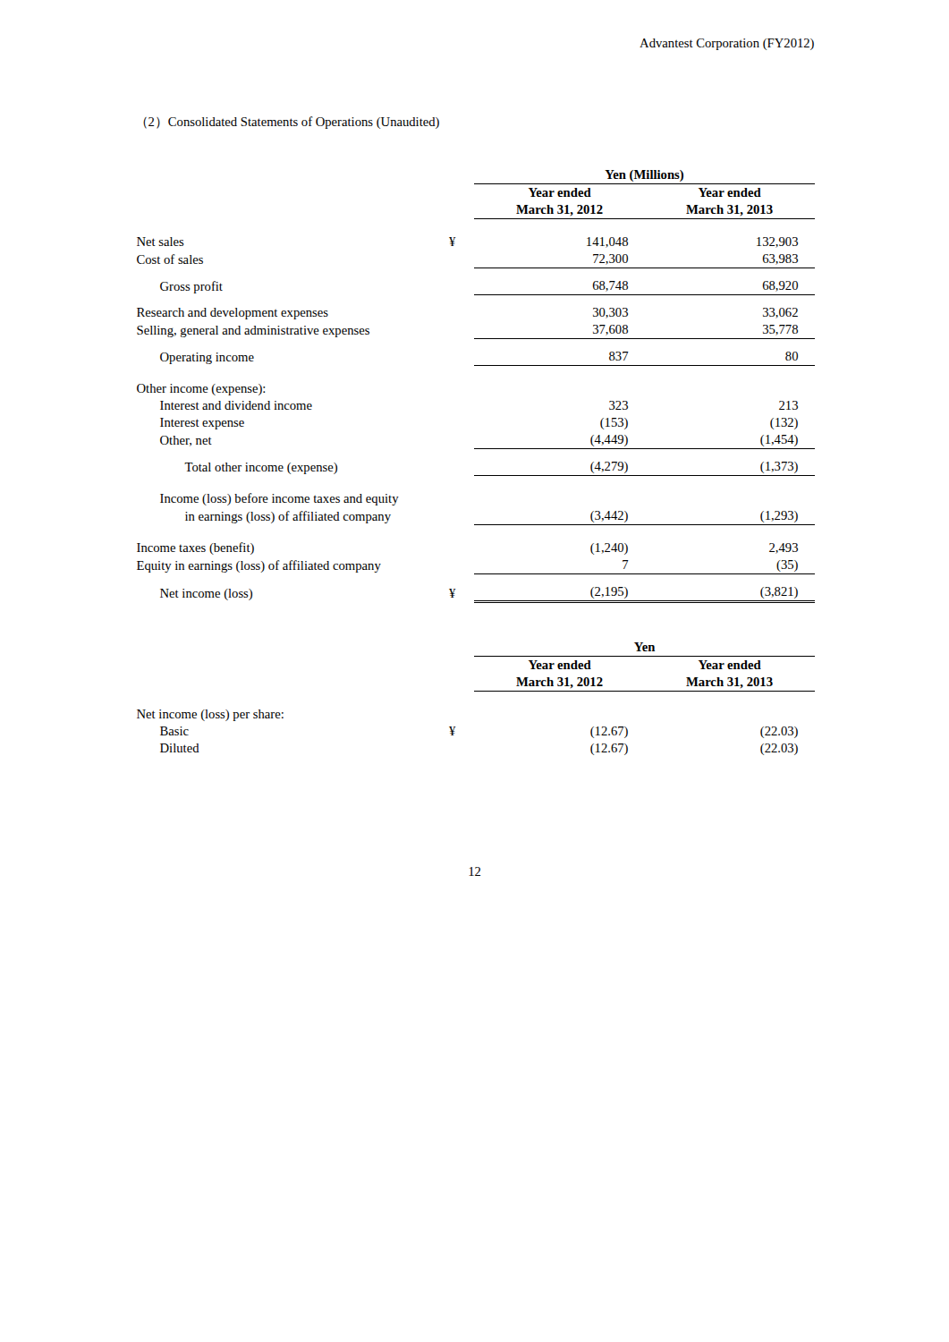Advantest Corporation (FY2012)
（2）Consolidated Statements of Operations (Unaudited)
| | | Yen (Millions) |
| | | Year ended | Year ended |
| | | March 31, 2012 | March 31, 2013 |
| Net sales | ¥ | 141,048 | 132,903 |
| Cost of sales | | 72,300 | 63,983 |
| Gross profit | | 68,748 | 68,920 |
| Research and development expenses | | 30,303 | 33,062 |
| Selling, general and administrative expenses | | 37,608 | 35,778 |
| Operating income | | 837 | 80 |
| Other income (expense): | | | |
| Interest and dividend income | | 323 | 213 |
| Interest expense | | (153) | (132) |
| Other, net | | (4,449) | (1,454) |
| Total other income (expense) | | (4,279) | (1,373) |
| Income (loss) before income taxes and equity | | | |
| in earnings (loss) of affiliated company | | (3,442) | (1,293) |
| Income taxes (benefit) | | (1,240) | 2,493 |
| Equity in earnings (loss) of affiliated company | | 7 | (35) |
| Net income (loss) | ¥ | (2,195) | (3,821) |
| | | Yen |
| | | Year ended | Year ended |
| | | March 31, 2012 | March 31, 2013 |
| Net income (loss) per share: | | | |
| Basic | ¥ | (12.67) | (22.03) |
| Diluted | | (12.67) | (22.03) |
12